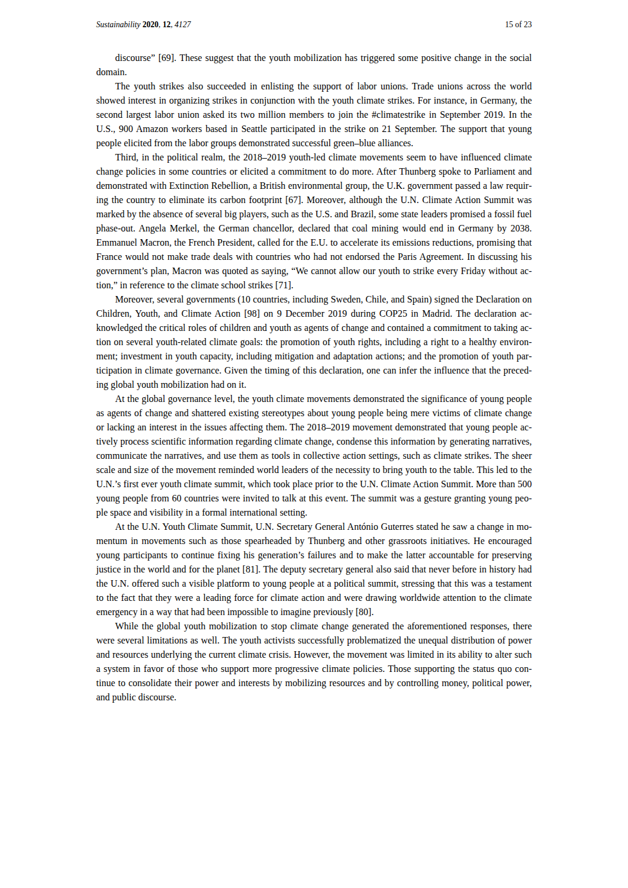Sustainability 2020, 12, 4127 15 of 23
discourse” [69]. These suggest that the youth mobilization has triggered some positive change in the social domain.
The youth strikes also succeeded in enlisting the support of labor unions. Trade unions across the world showed interest in organizing strikes in conjunction with the youth climate strikes. For instance, in Germany, the second largest labor union asked its two million members to join the #climatestrike in September 2019. In the U.S., 900 Amazon workers based in Seattle participated in the strike on 21 September. The support that young people elicited from the labor groups demonstrated successful green–blue alliances.
Third, in the political realm, the 2018–2019 youth-led climate movements seem to have influenced climate change policies in some countries or elicited a commitment to do more. After Thunberg spoke to Parliament and demonstrated with Extinction Rebellion, a British environmental group, the U.K. government passed a law requiring the country to eliminate its carbon footprint [67]. Moreover, although the U.N. Climate Action Summit was marked by the absence of several big players, such as the U.S. and Brazil, some state leaders promised a fossil fuel phase-out. Angela Merkel, the German chancellor, declared that coal mining would end in Germany by 2038. Emmanuel Macron, the French President, called for the E.U. to accelerate its emissions reductions, promising that France would not make trade deals with countries who had not endorsed the Paris Agreement. In discussing his government’s plan, Macron was quoted as saying, “We cannot allow our youth to strike every Friday without action,” in reference to the climate school strikes [71].
Moreover, several governments (10 countries, including Sweden, Chile, and Spain) signed the Declaration on Children, Youth, and Climate Action [98] on 9 December 2019 during COP25 in Madrid. The declaration acknowledged the critical roles of children and youth as agents of change and contained a commitment to taking action on several youth-related climate goals: the promotion of youth rights, including a right to a healthy environment; investment in youth capacity, including mitigation and adaptation actions; and the promotion of youth participation in climate governance. Given the timing of this declaration, one can infer the influence that the preceding global youth mobilization had on it.
At the global governance level, the youth climate movements demonstrated the significance of young people as agents of change and shattered existing stereotypes about young people being mere victims of climate change or lacking an interest in the issues affecting them. The 2018–2019 movement demonstrated that young people actively process scientific information regarding climate change, condense this information by generating narratives, communicate the narratives, and use them as tools in collective action settings, such as climate strikes. The sheer scale and size of the movement reminded world leaders of the necessity to bring youth to the table. This led to the U.N.’s first ever youth climate summit, which took place prior to the U.N. Climate Action Summit. More than 500 young people from 60 countries were invited to talk at this event. The summit was a gesture granting young people space and visibility in a formal international setting.
At the U.N. Youth Climate Summit, U.N. Secretary General António Guterres stated he saw a change in momentum in movements such as those spearheaded by Thunberg and other grassroots initiatives. He encouraged young participants to continue fixing his generation’s failures and to make the latter accountable for preserving justice in the world and for the planet [81]. The deputy secretary general also said that never before in history had the U.N. offered such a visible platform to young people at a political summit, stressing that this was a testament to the fact that they were a leading force for climate action and were drawing worldwide attention to the climate emergency in a way that had been impossible to imagine previously [80].
While the global youth mobilization to stop climate change generated the aforementioned responses, there were several limitations as well. The youth activists successfully problematized the unequal distribution of power and resources underlying the current climate crisis. However, the movement was limited in its ability to alter such a system in favor of those who support more progressive climate policies. Those supporting the status quo continue to consolidate their power and interests by mobilizing resources and by controlling money, political power, and public discourse.